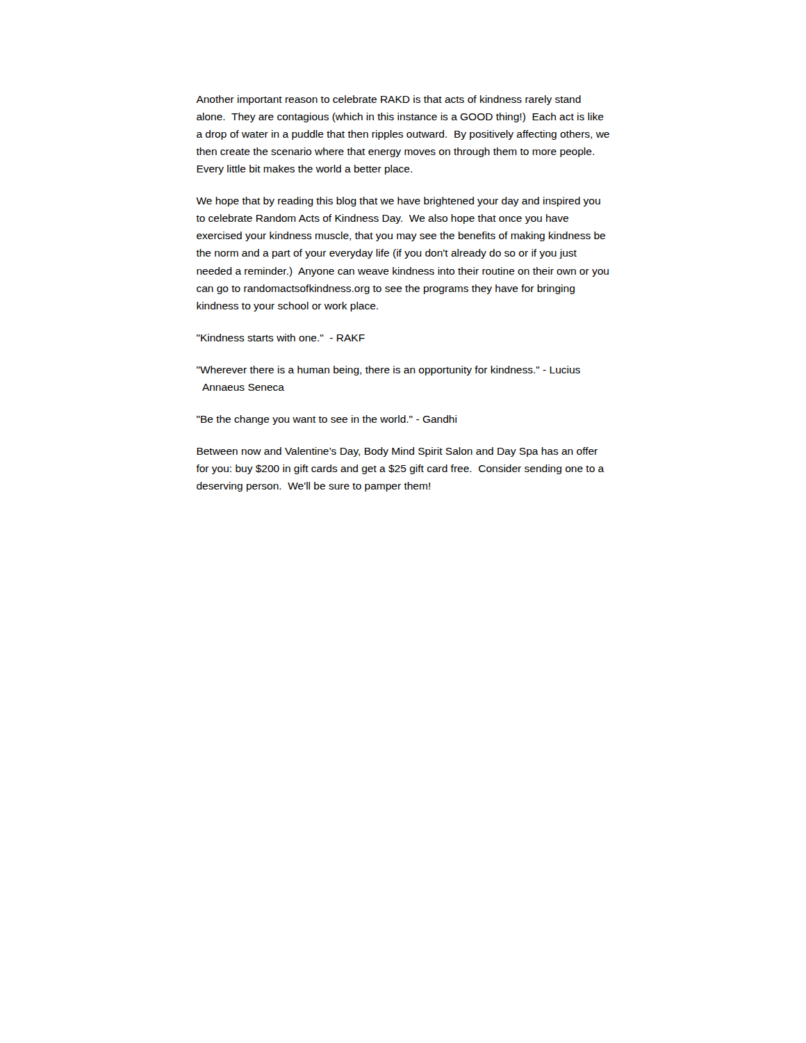Another important reason to celebrate RAKD is that acts of kindness rarely stand alone. They are contagious (which in this instance is a GOOD thing!) Each act is like a drop of water in a puddle that then ripples outward. By positively affecting others, we then create the scenario where that energy moves on through them to more people. Every little bit makes the world a better place.
We hope that by reading this blog that we have brightened your day and inspired you to celebrate Random Acts of Kindness Day. We also hope that once you have exercised your kindness muscle, that you may see the benefits of making kindness be the norm and a part of your everyday life (if you don't already do so or if you just needed a reminder.) Anyone can weave kindness into their routine on their own or you can go to randomactsofkindness.org to see the programs they have for bringing kindness to your school or work place.
"Kindness starts with one." - RAKF
"Wherever there is a human being, there is an opportunity for kindness." - LuciusAnnaeus Seneca
"Be the change you want to see in the world." - Gandhi
Between now and Valentine’s Day, Body Mind Spirit Salon and Day Spa has an offer for you: buy $200 in gift cards and get a $25 gift card free. Consider sending one to a deserving person. We'll be sure to pamper them!